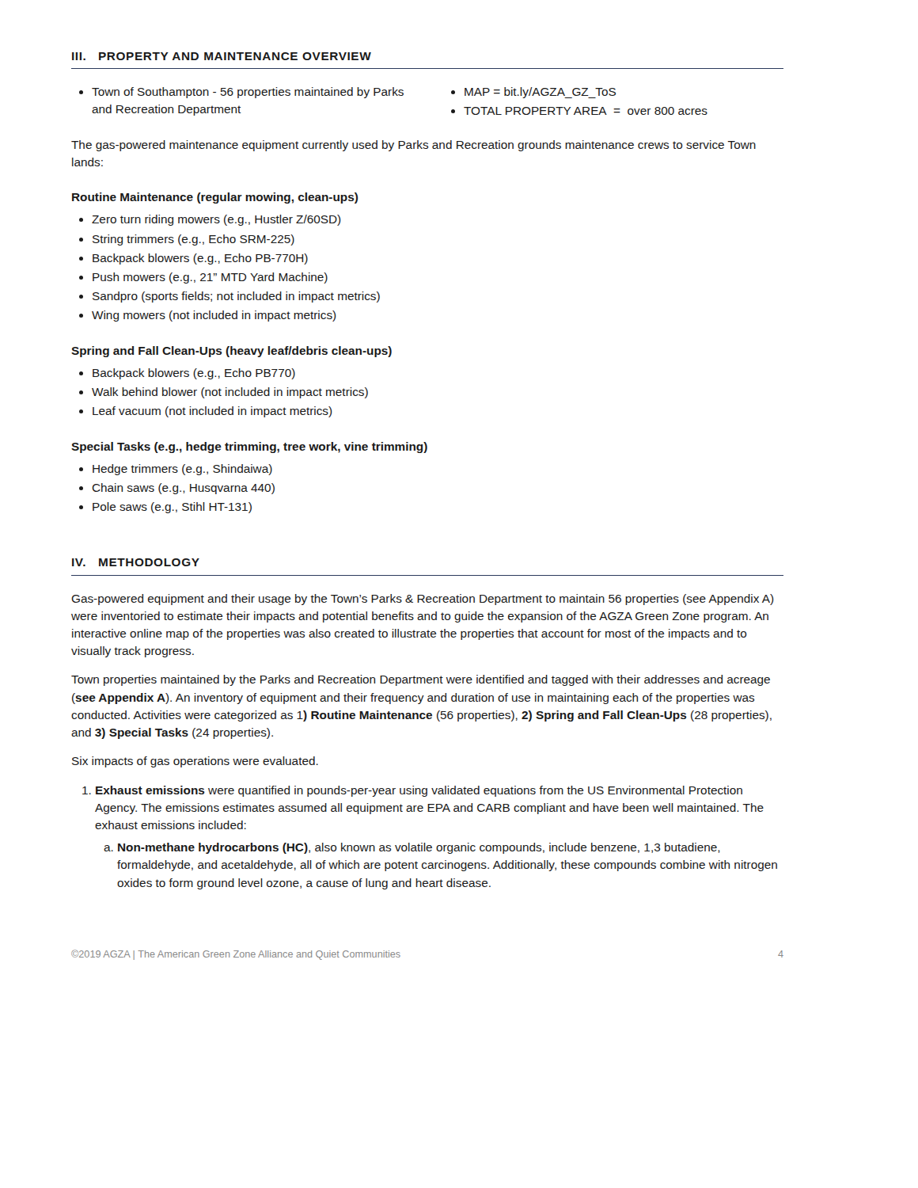III. PROPERTY AND MAINTENANCE OVERVIEW
Town of Southampton - 56 properties maintained by Parks and Recreation Department
MAP = bit.ly/AGZA_GZ_ToS
TOTAL PROPERTY AREA = over 800 acres
The gas-powered maintenance equipment currently used by Parks and Recreation grounds maintenance crews to service Town lands:
Routine Maintenance (regular mowing, clean-ups)
Zero turn riding mowers (e.g., Hustler Z/60SD)
String trimmers (e.g., Echo SRM-225)
Backpack blowers (e.g., Echo PB-770H)
Push mowers (e.g., 21” MTD Yard Machine)
Sandpro (sports fields; not included in impact metrics)
Wing mowers (not included in impact metrics)
Spring and Fall Clean-Ups (heavy leaf/debris clean-ups)
Backpack blowers (e.g., Echo PB770)
Walk behind blower (not included in impact metrics)
Leaf vacuum (not included in impact metrics)
Special Tasks (e.g., hedge trimming, tree work, vine trimming)
Hedge trimmers (e.g., Shindaiwa)
Chain saws (e.g., Husqvarna 440)
Pole saws (e.g., Stihl HT-131)
IV. METHODOLOGY
Gas-powered equipment and their usage by the Town’s Parks & Recreation Department to maintain 56 properties (see Appendix A) were inventoried to estimate their impacts and potential benefits and to guide the expansion of the AGZA Green Zone program. An interactive online map of the properties was also created to illustrate the properties that account for most of the impacts and to visually track progress.
Town properties maintained by the Parks and Recreation Department were identified and tagged with their addresses and acreage (see Appendix A). An inventory of equipment and their frequency and duration of use in maintaining each of the properties was conducted. Activities were categorized as 1) Routine Maintenance (56 properties), 2) Spring and Fall Clean-Ups (28 properties), and 3) Special Tasks (24 properties).
Six impacts of gas operations were evaluated.
Exhaust emissions were quantified in pounds-per-year using validated equations from the US Environmental Protection Agency. The emissions estimates assumed all equipment are EPA and CARB compliant and have been well maintained. The exhaust emissions included:
Non-methane hydrocarbons (HC), also known as volatile organic compounds, include benzene, 1,3 butadiene, formaldehyde, and acetaldehyde, all of which are potent carcinogens. Additionally, these compounds combine with nitrogen oxides to form ground level ozone, a cause of lung and heart disease.
©2019 AGZA | The American Green Zone Alliance and Quiet Communities 4